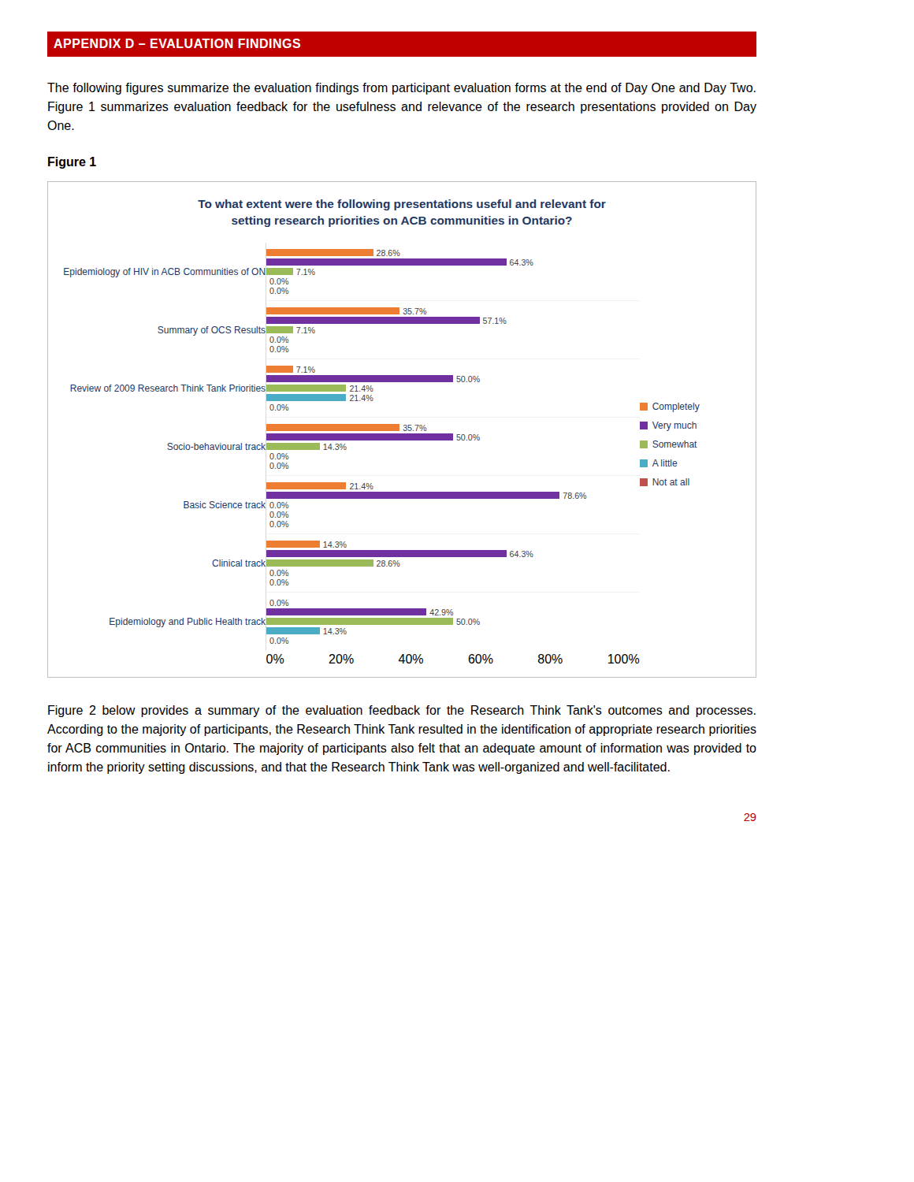APPENDIX D – EVALUATION FINDINGS
The following figures summarize the evaluation findings from participant evaluation forms at the end of Day One and Day Two. Figure 1 summarizes evaluation feedback for the usefulness and relevance of the research presentations provided on Day One.
Figure 1
To what extent were the following presentations useful and relevant for
setting research priorities on ACB communities in Ontario?
| Epidemiology of HIV in ACB Communities of ON | 28.6% 64.3% 7.1% 0.0% 0.0% | Completely Very much Somewhat A little Not at all |
| Summary of OCS Results | 35.7% 57.1% 7.1% 0.0% 0.0% |
| Review of 2009 Research Think Tank Priorities | 7.1% 50.0% 21.4% 21.4% 0.0% |
| Socio-behavioural track | 35.7% 50.0% 14.3% 0.0% 0.0% |
| Basic Science track | 21.4% 78.6% 0.0% 0.0% 0.0% |
| Clinical track | 14.3% 64.3% 28.6% 0.0% 0.0% |
| Epidemiology and Public Health track | 0.0% 42.9% 50.0% 14.3% 0.0% |
0% 20% 40% 60% 80% 100%
Figure 2 below provides a summary of the evaluation feedback for the Research Think Tank's outcomes and processes. According to the majority of participants, the Research Think Tank resulted in the identification of appropriate research priorities for ACB communities in Ontario. The majority of participants also felt that an adequate amount of information was provided to inform the priority setting discussions, and that the Research Think Tank was well-organized and well-facilitated.
29